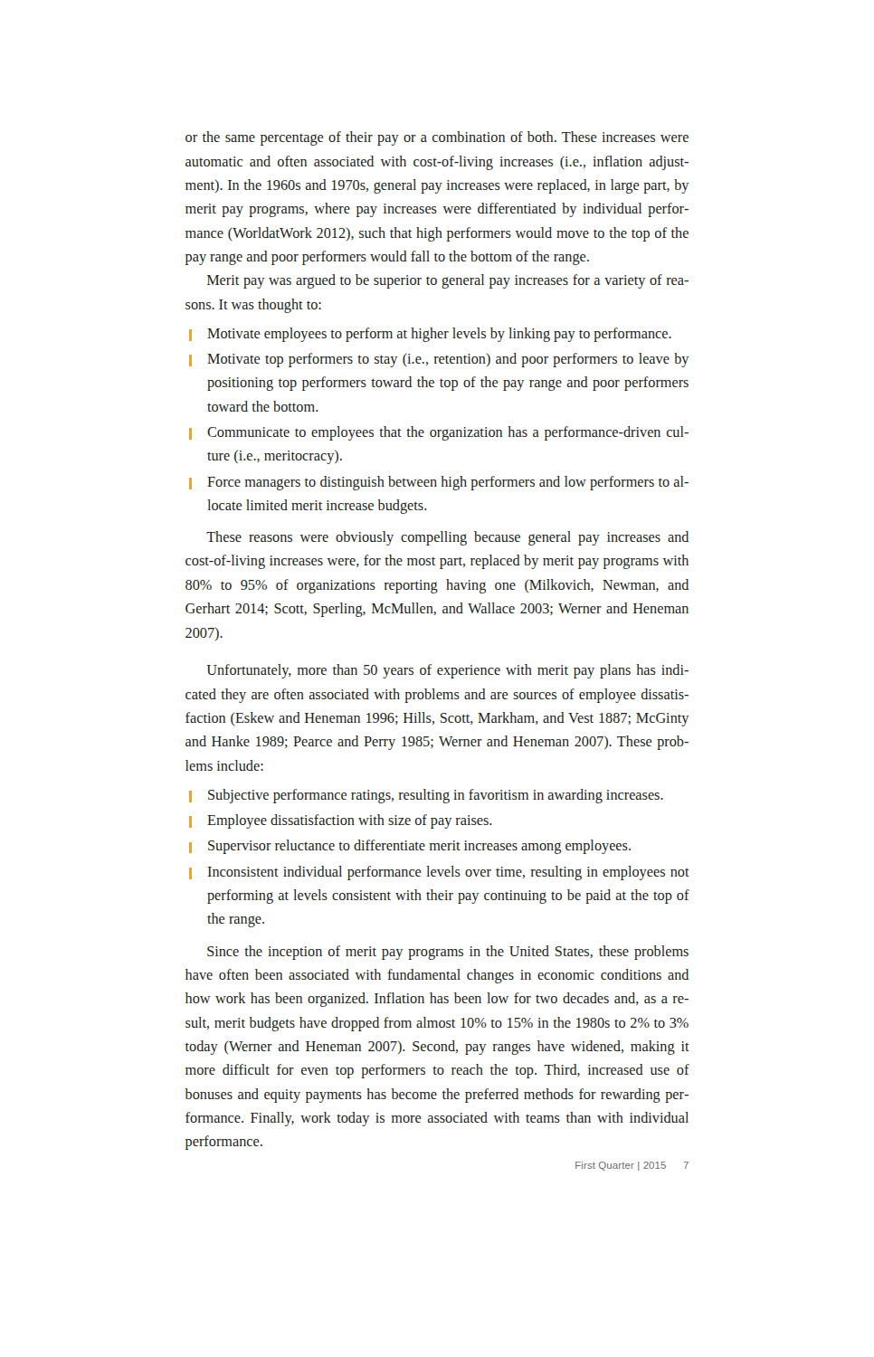or the same percentage of their pay or a combination of both. These increases were automatic and often associated with cost-of-living increases (i.e., inflation adjustment). In the 1960s and 1970s, general pay increases were replaced, in large part, by merit pay programs, where pay increases were differentiated by individual performance (WorldatWork 2012), such that high performers would move to the top of the pay range and poor performers would fall to the bottom of the range.
Merit pay was argued to be superior to general pay increases for a variety of reasons. It was thought to:
Motivate employees to perform at higher levels by linking pay to performance.
Motivate top performers to stay (i.e., retention) and poor performers to leave by positioning top performers toward the top of the pay range and poor performers toward the bottom.
Communicate to employees that the organization has a performance-driven culture (i.e., meritocracy).
Force managers to distinguish between high performers and low performers to allocate limited merit increase budgets.
These reasons were obviously compelling because general pay increases and cost-of-living increases were, for the most part, replaced by merit pay programs with 80% to 95% of organizations reporting having one (Milkovich, Newman, and Gerhart 2014; Scott, Sperling, McMullen, and Wallace 2003; Werner and Heneman 2007).
Unfortunately, more than 50 years of experience with merit pay plans has indicated they are often associated with problems and are sources of employee dissatisfaction (Eskew and Heneman 1996; Hills, Scott, Markham, and Vest 1887; McGinty and Hanke 1989; Pearce and Perry 1985; Werner and Heneman 2007). These problems include:
Subjective performance ratings, resulting in favoritism in awarding increases.
Employee dissatisfaction with size of pay raises.
Supervisor reluctance to differentiate merit increases among employees.
Inconsistent individual performance levels over time, resulting in employees not performing at levels consistent with their pay continuing to be paid at the top of the range.
Since the inception of merit pay programs in the United States, these problems have often been associated with fundamental changes in economic conditions and how work has been organized. Inflation has been low for two decades and, as a result, merit budgets have dropped from almost 10% to 15% in the 1980s to 2% to 3% today (Werner and Heneman 2007). Second, pay ranges have widened, making it more difficult for even top performers to reach the top. Third, increased use of bonuses and equity payments has become the preferred methods for rewarding performance. Finally, work today is more associated with teams than with individual performance.
First Quarter | 20157